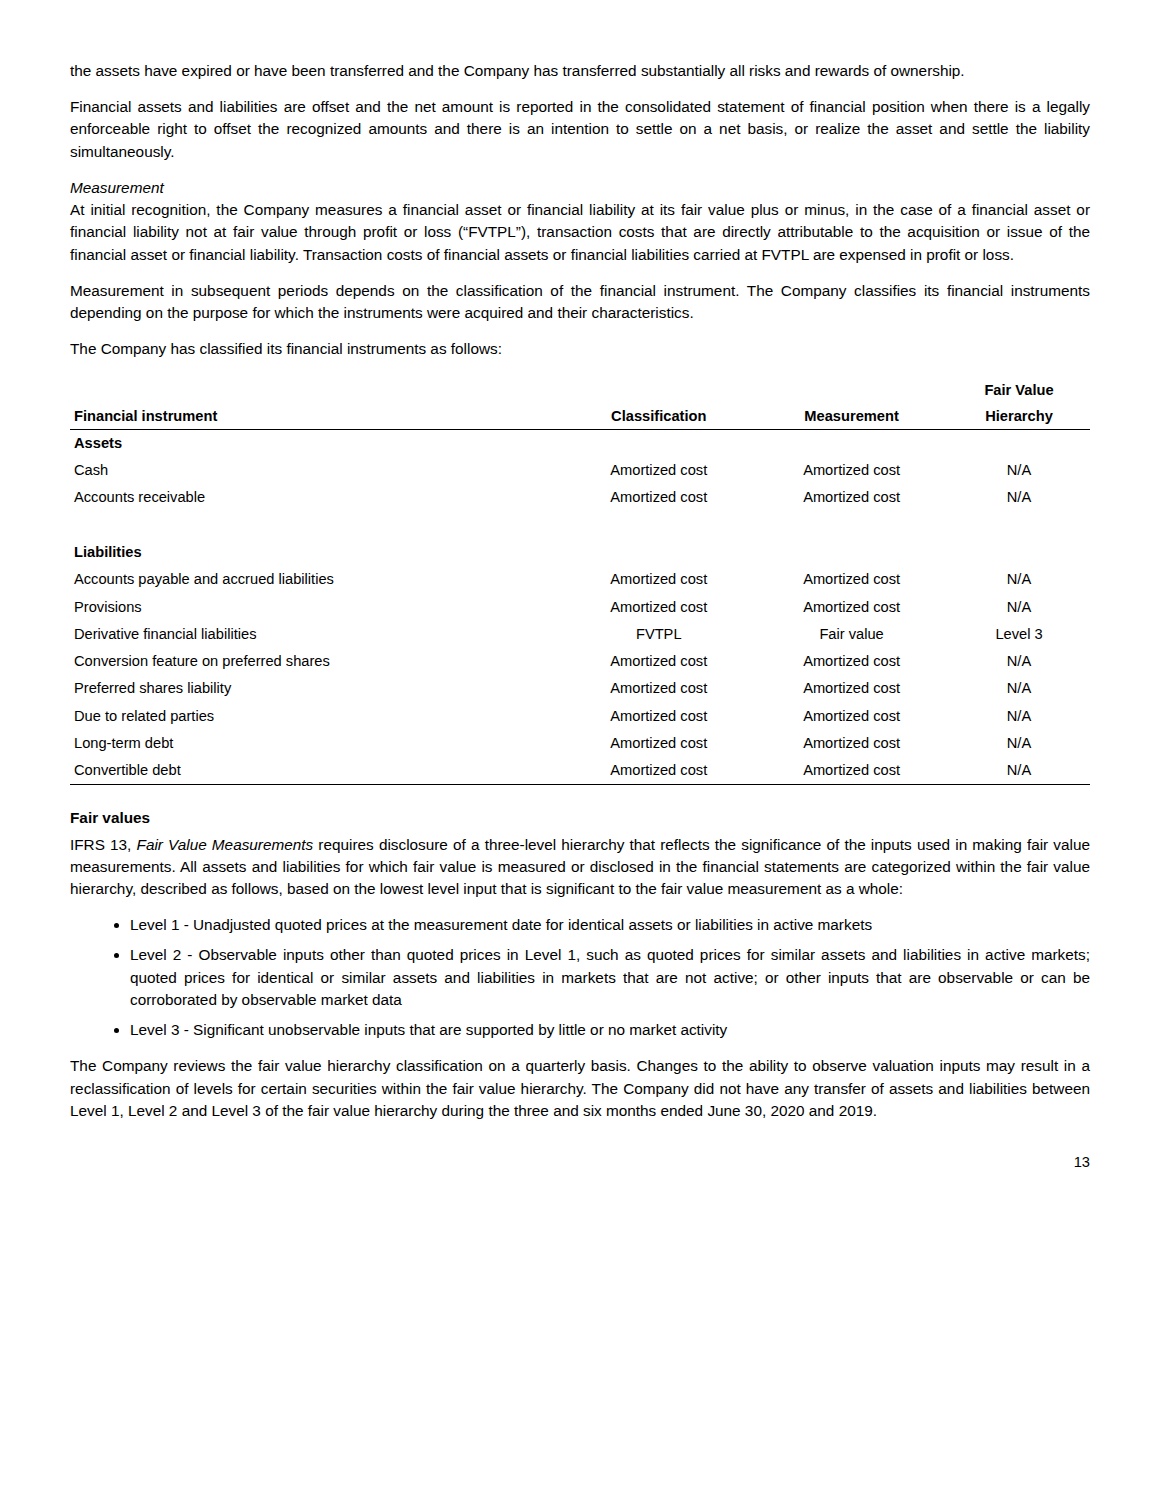the assets have expired or have been transferred and the Company has transferred substantially all risks and rewards of ownership.
Financial assets and liabilities are offset and the net amount is reported in the consolidated statement of financial position when there is a legally enforceable right to offset the recognized amounts and there is an intention to settle on a net basis, or realize the asset and settle the liability simultaneously.
Measurement
At initial recognition, the Company measures a financial asset or financial liability at its fair value plus or minus, in the case of a financial asset or financial liability not at fair value through profit or loss (“FVTPL”), transaction costs that are directly attributable to the acquisition or issue of the financial asset or financial liability. Transaction costs of financial assets or financial liabilities carried at FVTPL are expensed in profit or loss.
Measurement in subsequent periods depends on the classification of the financial instrument. The Company classifies its financial instruments depending on the purpose for which the instruments were acquired and their characteristics.
The Company has classified its financial instruments as follows:
| | | | Fair Value |
| --- | --- | --- | --- |
| Financial instrument | Classification | Measurement | Hierarchy |
| Assets | | | |
| Cash | Amortized cost | Amortized cost | N/A |
| Accounts receivable | Amortized cost | Amortized cost | N/A |
| Liabilities | | | |
| Accounts payable and accrued liabilities | Amortized cost | Amortized cost | N/A |
| Provisions | Amortized cost | Amortized cost | N/A |
| Derivative financial liabilities | FVTPL | Fair value | Level 3 |
| Conversion feature on preferred shares | Amortized cost | Amortized cost | N/A |
| Preferred shares liability | Amortized cost | Amortized cost | N/A |
| Due to related parties | Amortized cost | Amortized cost | N/A |
| Long-term debt | Amortized cost | Amortized cost | N/A |
| Convertible debt | Amortized cost | Amortized cost | N/A |
Fair values
IFRS 13, Fair Value Measurements requires disclosure of a three-level hierarchy that reflects the significance of the inputs used in making fair value measurements. All assets and liabilities for which fair value is measured or disclosed in the financial statements are categorized within the fair value hierarchy, described as follows, based on the lowest level input that is significant to the fair value measurement as a whole:
Level 1 - Unadjusted quoted prices at the measurement date for identical assets or liabilities in active markets
Level 2 - Observable inputs other than quoted prices in Level 1, such as quoted prices for similar assets and liabilities in active markets; quoted prices for identical or similar assets and liabilities in markets that are not active; or other inputs that are observable or can be corroborated by observable market data
Level 3 - Significant unobservable inputs that are supported by little or no market activity
The Company reviews the fair value hierarchy classification on a quarterly basis. Changes to the ability to observe valuation inputs may result in a reclassification of levels for certain securities within the fair value hierarchy. The Company did not have any transfer of assets and liabilities between Level 1, Level 2 and Level 3 of the fair value hierarchy during the three and six months ended June 30, 2020 and 2019.
13